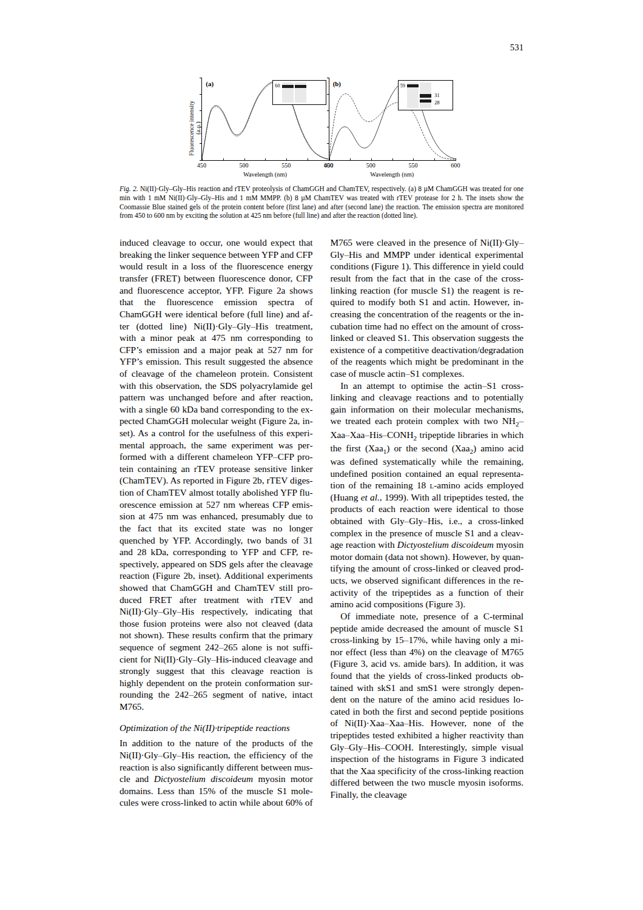531
Fluorescence intensity
(a.u.)
(a)
60
450 500 550 600
Wavelength (nm)
(b)
59
3128
450 500 550 600
Wavelength (nm)
Fig. 2. Ni(II)·Gly–Gly–His reaction and rTEV proteolysis of ChamGGH and ChamTEV, respectively. (a) 8 µM ChamGGH was treated for one min with 1 mM Ni(II)·Gly–Gly–His and 1 mM MMPP. (b) 8 µM ChamTEV was treated with rTEV protease for 2 h. The insets show the Coomassie Blue stained gels of the protein content before (first lane) and after (second lane) the reaction. The emission spectra are monitored from 450 to 600 nm by exciting the solution at 425 nm before (full line) and after the reaction (dotted line).
induced cleavage to occur, one would expect that breaking the linker sequence between YFP and CFP would result in a loss of the fluorescence energy transfer (FRET) between fluorescence donor, CFP and fluorescence acceptor, YFP. Figure 2a shows that the fluorescence emission spectra of ChamGGH were identical before (full line) and after (dotted line) Ni(II)·Gly–Gly–His treatment, with a minor peak at 475 nm corresponding to CFP’s emission and a major peak at 527 nm for YFP’s emission. This result suggested the absence of cleavage of the chameleon protein. Consistent with this observation, the SDS polyacrylamide gel pattern was unchanged before and after reaction, with a single 60 kDa band corresponding to the expected ChamGGH molecular weight (Figure 2a, inset). As a control for the usefulness of this experimental approach, the same experiment was performed with a different chameleon YFP–CFP protein containing an rTEV protease sensitive linker (ChamTEV). As reported in Figure 2b, rTEV digestion of ChamTEV almost totally abolished YFP fluorescence emission at 527 nm whereas CFP emission at 475 nm was enhanced, presumably due to the fact that its excited state was no longer quenched by YFP. Accordingly, two bands of 31 and 28 kDa, corresponding to YFP and CFP, respectively, appeared on SDS gels after the cleavage reaction (Figure 2b, inset). Additional experiments showed that ChamGGH and ChamTEV still produced FRET after treatment with rTEV and Ni(II)·Gly–Gly–His respectively, indicating that those fusion proteins were also not cleaved (data not shown). These results confirm that the primary sequence of segment 242–265 alone is not sufficient for Ni(II)·Gly–Gly–His-induced cleavage and strongly suggest that this cleavage reaction is highly dependent on the protein conformation surrounding the 242–265 segment of native, intact M765.
Optimization of the Ni(II)·tripeptide reactions
In addition to the nature of the products of the Ni(II)·Gly–Gly–His reaction, the efficiency of the reaction is also significantly different between muscle and Dictyostelium discoideum myosin motor domains. Less than 15% of the muscle S1 molecules were cross-linked to actin while about 60% of M765 were cleaved in the presence of Ni(II)·Gly–Gly–His and MMPP under identical experimental conditions (Figure 1). This difference in yield could result from the fact that in the case of the cross-linking reaction (for muscle S1) the reagent is required to modify both S1 and actin. However, increasing the concentration of the reagents or the incubation time had no effect on the amount of cross-linked or cleaved S1. This observation suggests the existence of a competitive deactivation/degradation of the reagents which might be predominant in the case of muscle actin–S1 complexes.
In an attempt to optimise the actin–S1 cross-linking and cleavage reactions and to potentially gain information on their molecular mechanisms, we treated each protein complex with two NH2–Xaa–Xaa–His–CONH2 tripeptide libraries in which the first (Xaa1) or the second (Xaa2) amino acid was defined systematically while the remaining, undefined position contained an equal representation of the remaining 18 l-amino acids employed (Huang et al., 1999). With all tripeptides tested, the products of each reaction were identical to those obtained with Gly–Gly–His, i.e., a cross-linked complex in the presence of muscle S1 and a cleavage reaction with Dictyostelium discoideum myosin motor domain (data not shown). However, by quantifying the amount of cross-linked or cleaved products, we observed significant differences in the reactivity of the tripeptides as a function of their amino acid compositions (Figure 3).
Of immediate note, presence of a C-terminal peptide amide decreased the amount of muscle S1 cross-linking by 15–17%, while having only a minor effect (less than 4%) on the cleavage of M765 (Figure 3, acid vs. amide bars). In addition, it was found that the yields of cross-linked products obtained with skS1 and smS1 were strongly dependent on the nature of the amino acid residues located in both the first and second peptide positions of Ni(II)·Xaa–Xaa–His. However, none of the tripeptides tested exhibited a higher reactivity than Gly–Gly–His–COOH. Interestingly, simple visual inspection of the histograms in Figure 3 indicated that the Xaa specificity of the cross-linking reaction differed between the two muscle myosin isoforms. Finally, the cleavage